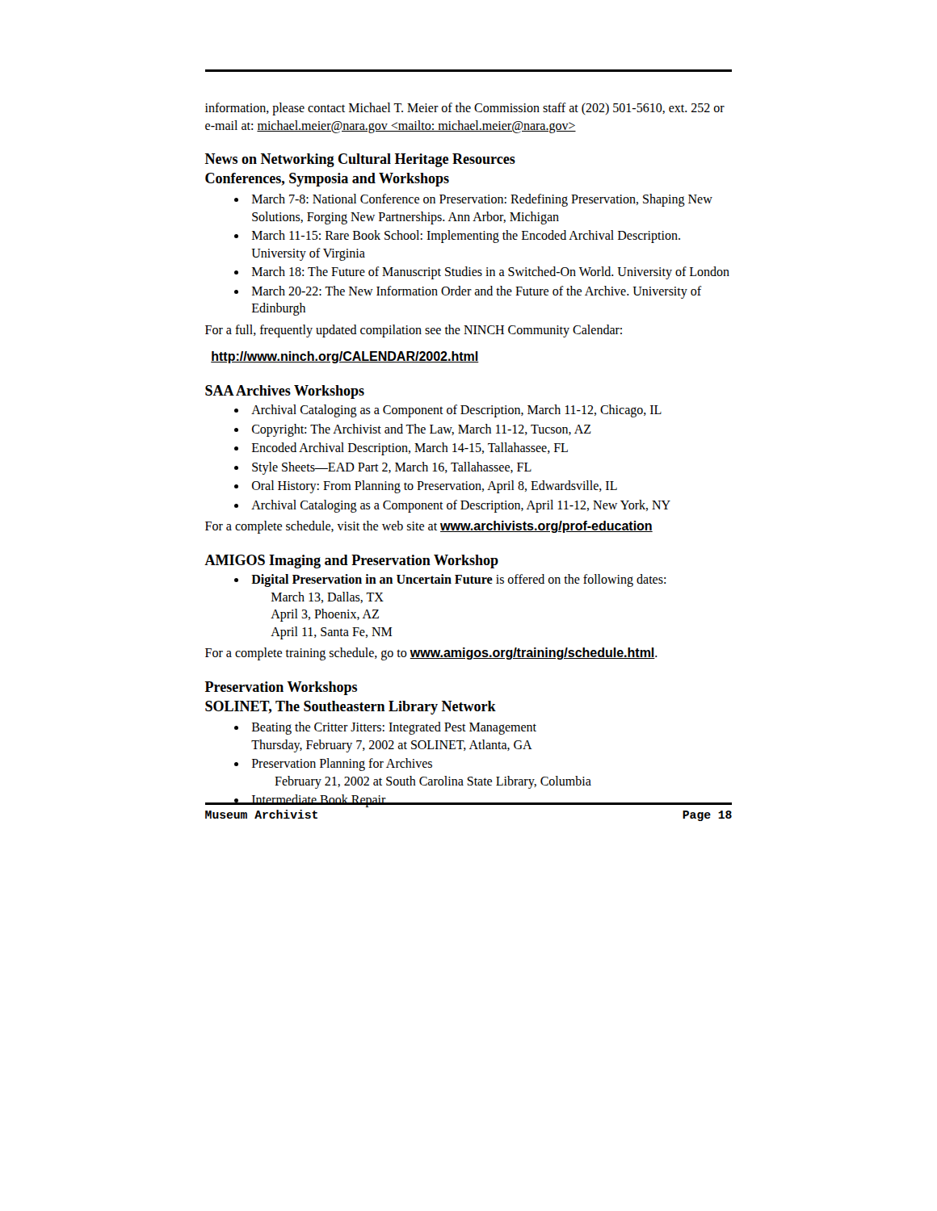information, please contact Michael T. Meier of the Commission staff at (202) 501-5610, ext. 252 or e-mail at: michael.meier@nara.gov <mailto: michael.meier@nara.gov>
News on Networking Cultural Heritage Resources
Conferences, Symposia and Workshops
March 7-8: National Conference on Preservation: Redefining Preservation, Shaping New Solutions, Forging New Partnerships. Ann Arbor, Michigan
March 11-15: Rare Book School: Implementing the Encoded Archival Description. University of Virginia
March 18: The Future of Manuscript Studies in a Switched-On World. University of London
March 20-22: The New Information Order and the Future of the Archive. University of Edinburgh
For a full, frequently updated compilation see the NINCH Community Calendar:
http://www.ninch.org/CALENDAR/2002.html
SAA Archives Workshops
Archival Cataloging as a Component of Description, March 11-12, Chicago, IL
Copyright: The Archivist and The Law, March 11-12, Tucson, AZ
Encoded Archival Description, March 14-15, Tallahassee, FL
Style Sheets—EAD Part 2, March 16, Tallahassee, FL
Oral History: From Planning to Preservation, April 8, Edwardsville, IL
Archival Cataloging as a Component of Description, April 11-12, New York, NY
For a complete schedule, visit the web site at www.archivists.org/prof-education
AMIGOS Imaging and Preservation Workshop
Digital Preservation in an Uncertain Future is offered on the following dates:
March 13, Dallas, TX
April 3, Phoenix, AZ
April 11, Santa Fe, NM
For a complete training schedule, go to www.amigos.org/training/schedule.html.
Preservation Workshops
SOLINET, The Southeastern Library Network
Beating the Critter Jitters: Integrated Pest Management
Thursday, February 7, 2002 at SOLINET, Atlanta, GA
Preservation Planning for Archives
February 21, 2002 at South Carolina State Library, Columbia
Intermediate Book Repair
Museum Archivist Page 18